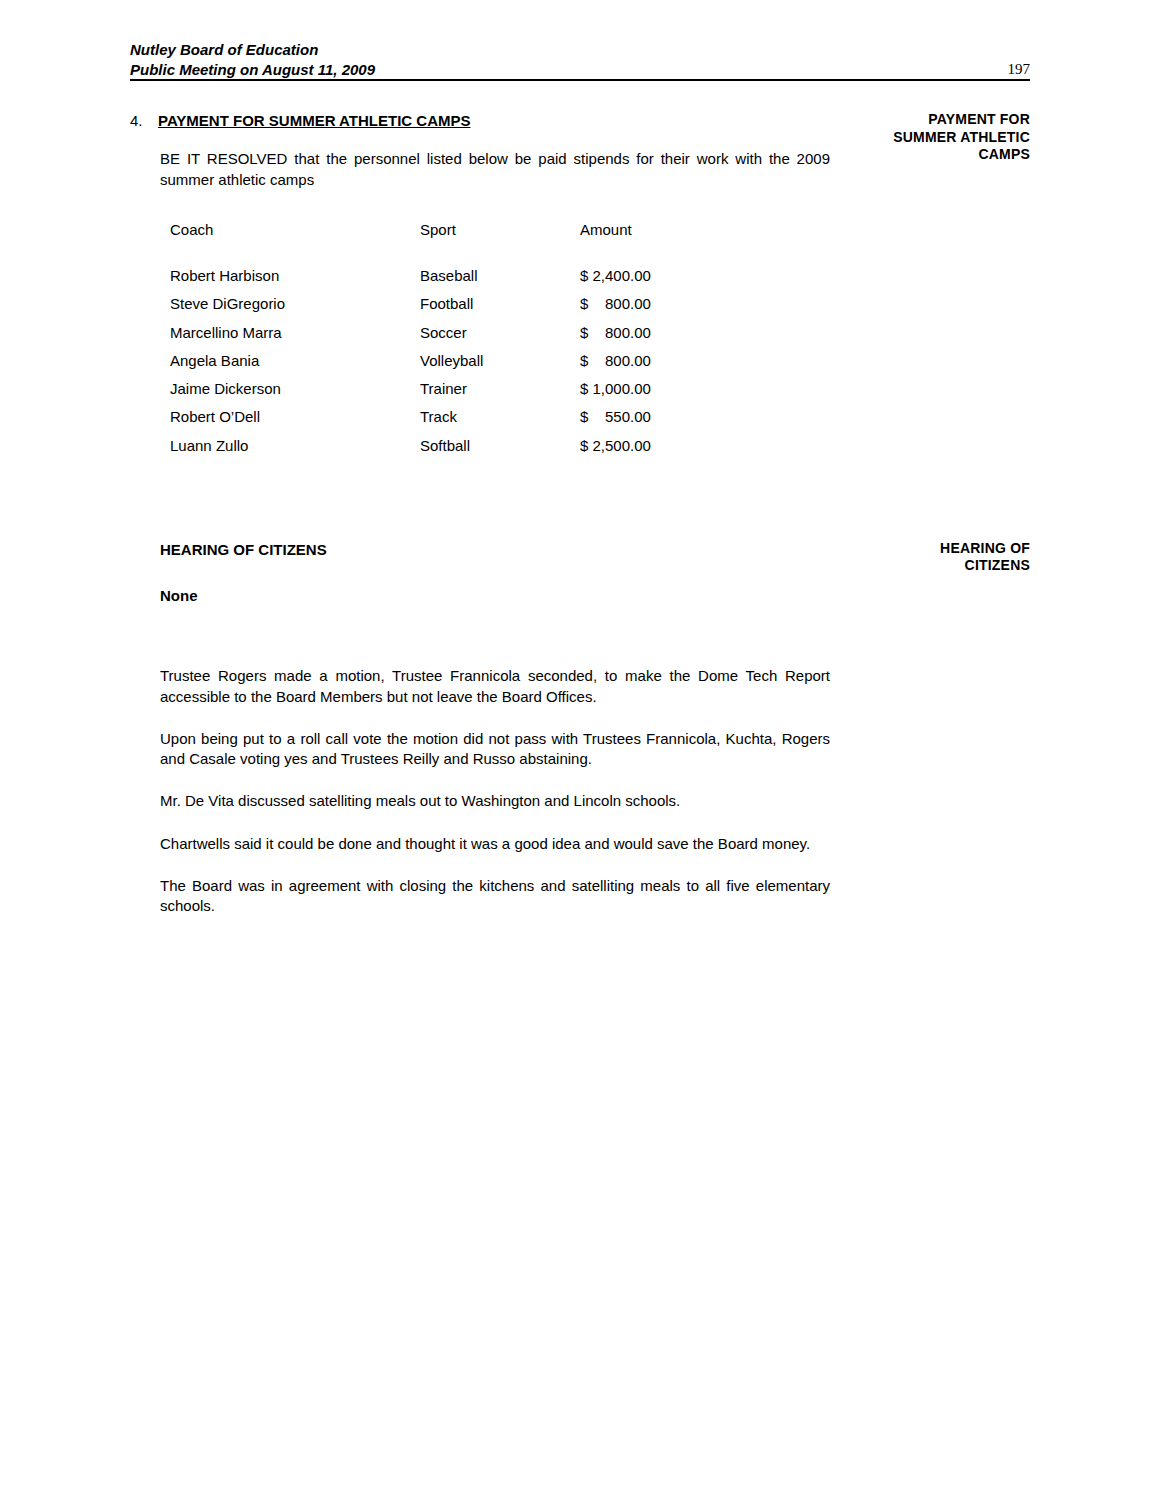Nutley Board of Education
Public Meeting on August 11, 2009197
PAYMENT FOR
SUMMER ATHLETIC
CAMPS
4. PAYMENT FOR SUMMER ATHLETIC CAMPS
BE IT RESOLVED that the personnel listed below be paid stipends for their work with the 2009 summer athletic camps
| Coach | Sport | Amount |
| --- | --- | --- |
| Robert Harbison | Baseball | $ 2,400.00 |
| Steve DiGregorio | Football | $ 800.00 |
| Marcellino Marra | Soccer | $ 800.00 |
| Angela Bania | Volleyball | $ 800.00 |
| Jaime Dickerson | Trainer | $ 1,000.00 |
| Robert O’Dell | Track | $ 550.00 |
| Luann Zullo | Softball | $ 2,500.00 |
HEARING OF
CITIZENS
HEARING OF CITIZENS
None
Trustee Rogers made a motion, Trustee Frannicola seconded, to make the Dome Tech Report accessible to the Board Members but not leave the Board Offices.
Upon being put to a roll call vote the motion did not pass with Trustees Frannicola, Kuchta, Rogers and Casale voting yes and Trustees Reilly and Russo abstaining.
Mr. De Vita discussed satelliting meals out to Washington and Lincoln schools.
Chartwells said it could be done and thought it was a good idea and would save the Board money.
The Board was in agreement with closing the kitchens and satelliting meals to all five elementary schools.